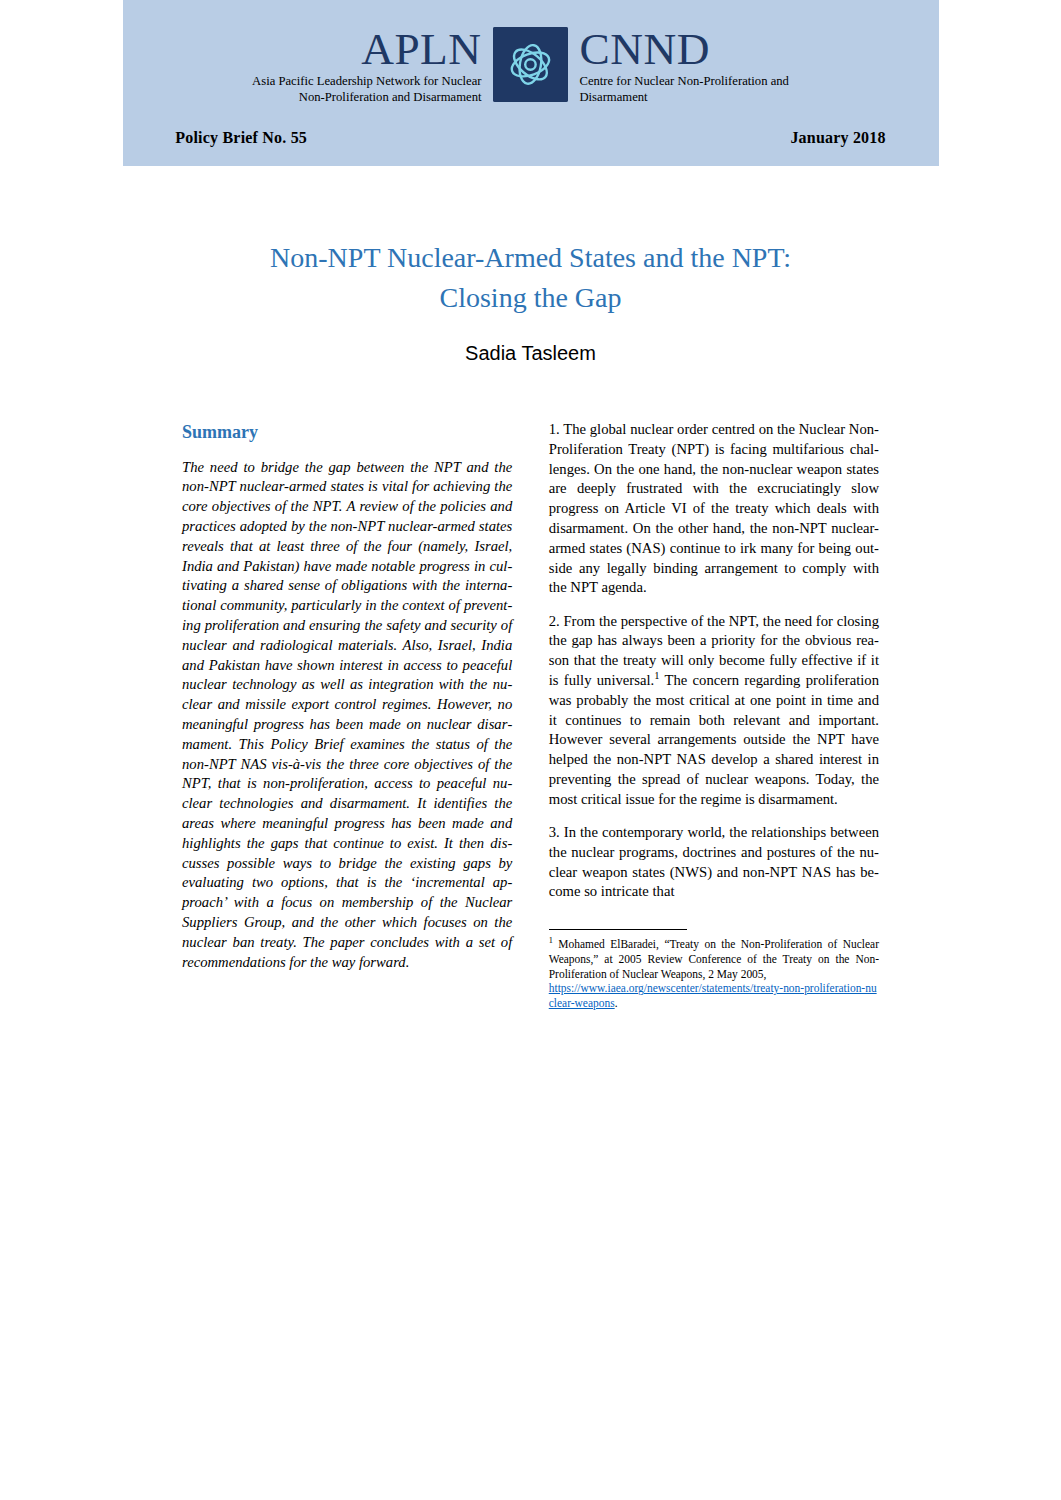APLN
Asia Pacific Leadership Network for Nuclear
Non-Proliferation and Disarmament
CNND
Centre for Nuclear Non-Proliferation and
Disarmament
Policy Brief No. 55
January 2018
Non-NPT Nuclear-Armed States and the NPT:
Closing the Gap
Sadia Tasleem
Summary
The need to bridge the gap between the NPT and the non-NPT nuclear-armed states is vital for achieving the core objectives of the NPT. A review of the policies and practices adopted by the non-NPT nuclear-armed states reveals that at least three of the four (namely, Israel, India and Pakistan) have made notable progress in cultivating a shared sense of obligations with the international community, particularly in the context of preventing proliferation and ensuring the safety and security of nuclear and radiological materials. Also, Israel, India and Pakistan have shown interest in access to peaceful nuclear technology as well as integration with the nuclear and missile export control regimes. However, no meaningful progress has been made on nuclear disarmament. This Policy Brief examines the status of the non-NPT NAS vis-à-vis the three core objectives of the NPT, that is non-proliferation, access to peaceful nuclear technologies and disarmament. It identifies the areas where meaningful progress has been made and highlights the gaps that continue to exist. It then discusses possible ways to bridge the existing gaps by evaluating two options, that is the ‘incremental approach’ with a focus on membership of the Nuclear Suppliers Group, and the other which focuses on the nuclear ban treaty. The paper concludes with a set of recommendations for the way forward.
1. The global nuclear order centred on the Nuclear Non-Proliferation Treaty (NPT) is facing multifarious challenges. On the one hand, the non-nuclear weapon states are deeply frustrated with the excruciatingly slow progress on Article VI of the treaty which deals with disarmament. On the other hand, the non-NPT nuclear-armed states (NAS) continue to irk many for being outside any legally binding arrangement to comply with the NPT agenda.
2. From the perspective of the NPT, the need for closing the gap has always been a priority for the obvious reason that the treaty will only become fully effective if it is fully universal.1 The concern regarding proliferation was probably the most critical at one point in time and it continues to remain both relevant and important. However several arrangements outside the NPT have helped the non-NPT NAS develop a shared interest in preventing the spread of nuclear weapons. Today, the most critical issue for the regime is disarmament.
3. In the contemporary world, the relationships between the nuclear programs, doctrines and postures of the nuclear weapon states (NWS) and non-NPT NAS has become so intricate that
1 Mohamed ElBaradei, “Treaty on the Non-Proliferation of Nuclear Weapons,” at 2005 Review Conference of the Treaty on the Non-Proliferation of Nuclear Weapons, 2 May 2005,
https://www.iaea.org/newscenter/statements/treaty-non-proliferation-nuclear-weapons.